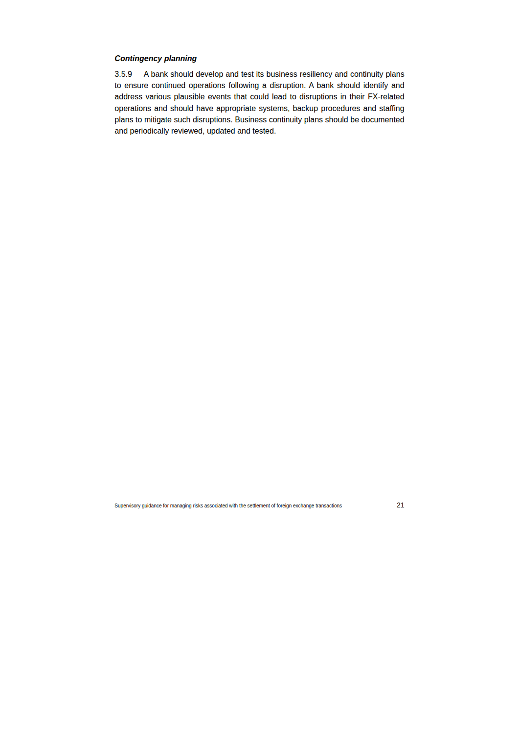Contingency planning
3.5.9 A bank should develop and test its business resiliency and continuity plans to ensure continued operations following a disruption. A bank should identify and address various plausible events that could lead to disruptions in their FX-related operations and should have appropriate systems, backup procedures and staffing plans to mitigate such disruptions. Business continuity plans should be documented and periodically reviewed, updated and tested.
Supervisory guidance for managing risks associated with the settlement of foreign exchange transactions
21